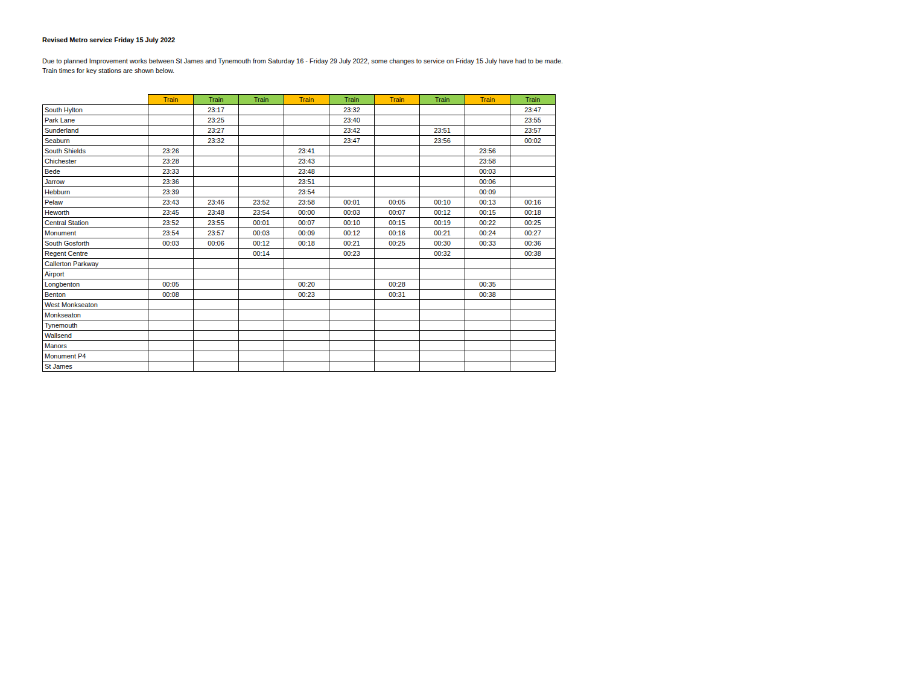Revised Metro service Friday 15 July 2022
Due to planned Improvement works between St James and Tynemouth from Saturday 16 - Friday 29 July 2022, some changes to service on Friday 15 July have had to be made.
Train times for key stations are shown below.
| | Train | Train | Train | Train | Train | Train | Train | Train | Train |
| --- | --- | --- | --- | --- | --- | --- | --- | --- | --- |
| South Hylton | | 23:17 | | | 23:32 | | | | 23:47 |
| Park Lane | | 23:25 | | | 23:40 | | | | 23:55 |
| Sunderland | | 23:27 | | | 23:42 | | 23:51 | | 23:57 |
| Seaburn | | 23:32 | | | 23:47 | | 23:56 | | 00:02 |
| South Shields | 23:26 | | | 23:41 | | | | 23:56 | |
| Chichester | 23:28 | | | 23:43 | | | | 23:58 | |
| Bede | 23:33 | | | 23:48 | | | | 00:03 | |
| Jarrow | 23:36 | | | 23:51 | | | | 00:06 | |
| Hebburn | 23:39 | | | 23:54 | | | | 00:09 | |
| Pelaw | 23:43 | 23:46 | 23:52 | 23:58 | 00:01 | 00:05 | 00:10 | 00:13 | 00:16 |
| Heworth | 23:45 | 23:48 | 23:54 | 00:00 | 00:03 | 00:07 | 00:12 | 00:15 | 00:18 |
| Central Station | 23:52 | 23:55 | 00:01 | 00:07 | 00:10 | 00:15 | 00:19 | 00:22 | 00:25 |
| Monument | 23:54 | 23:57 | 00:03 | 00:09 | 00:12 | 00:16 | 00:21 | 00:24 | 00:27 |
| South Gosforth | 00:03 | 00:06 | 00:12 | 00:18 | 00:21 | 00:25 | 00:30 | 00:33 | 00:36 |
| Regent Centre | | | 00:14 | | 00:23 | | 00:32 | | 00:38 |
| Callerton Parkway | | | | | | | | | |
| Airport | | | | | | | | | |
| Longbenton | 00:05 | | | 00:20 | | 00:28 | | 00:35 | |
| Benton | 00:08 | | | 00:23 | | 00:31 | | 00:38 | |
| West Monkseaton | | | | | | | | | |
| Monkseaton | | | | | | | | | |
| Tynemouth | | | | | | | | | |
| Wallsend | | | | | | | | | |
| Manors | | | | | | | | | |
| Monument P4 | | | | | | | | | |
| St James | | | | | | | | | |